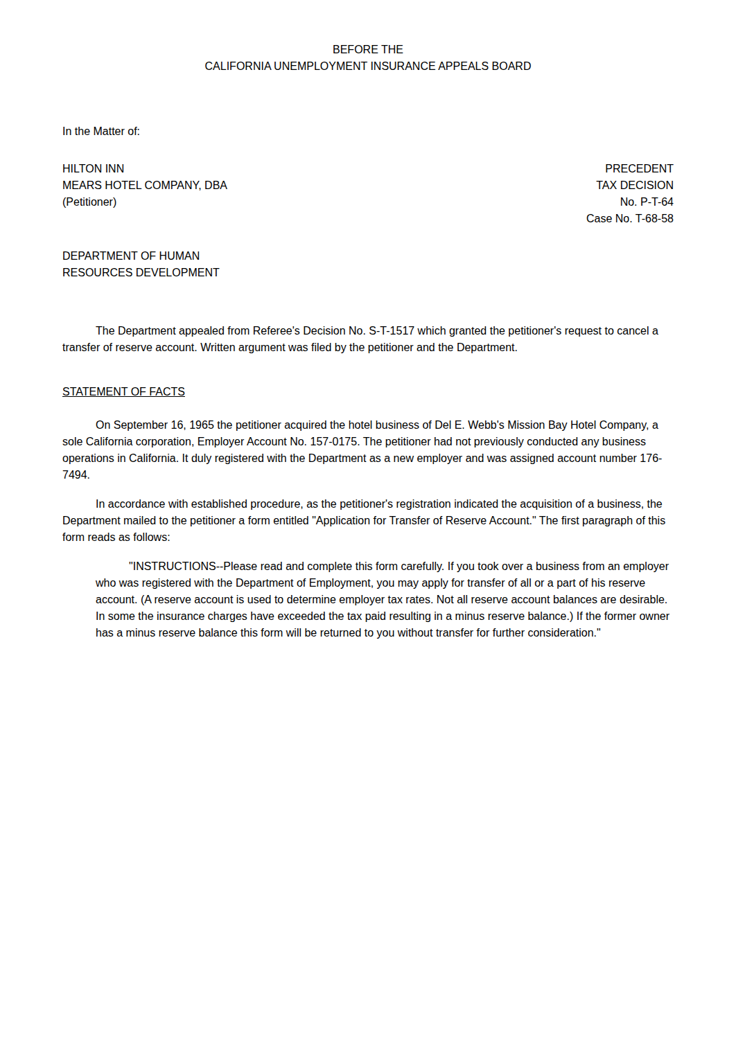BEFORE THE
CALIFORNIA UNEMPLOYMENT INSURANCE APPEALS BOARD
In the Matter of:
| HILTON INN MEARS HOTEL COMPANY, DBA (Petitioner) | PRECEDENT TAX DECISION No. P-T-64 Case No. T-68-58 |
| DEPARTMENT OF HUMAN RESOURCES DEVELOPMENT | |
The Department appealed from Referee's Decision No. S-T-1517 which granted the petitioner's request to cancel a transfer of reserve account. Written argument was filed by the petitioner and the Department.
STATEMENT OF FACTS
On September 16, 1965 the petitioner acquired the hotel business of Del E. Webb's Mission Bay Hotel Company, a sole California corporation, Employer Account No. 157-0175. The petitioner had not previously conducted any business operations in California. It duly registered with the Department as a new employer and was assigned account number 176-7494.
In accordance with established procedure, as the petitioner's registration indicated the acquisition of a business, the Department mailed to the petitioner a form entitled "Application for Transfer of Reserve Account." The first paragraph of this form reads as follows:
"INSTRUCTIONS--Please read and complete this form carefully. If you took over a business from an employer who was registered with the Department of Employment, you may apply for transfer of all or a part of his reserve account. (A reserve account is used to determine employer tax rates. Not all reserve account balances are desirable. In some the insurance charges have exceeded the tax paid resulting in a minus reserve balance.) If the former owner has a minus reserve balance this form will be returned to you without transfer for further consideration."